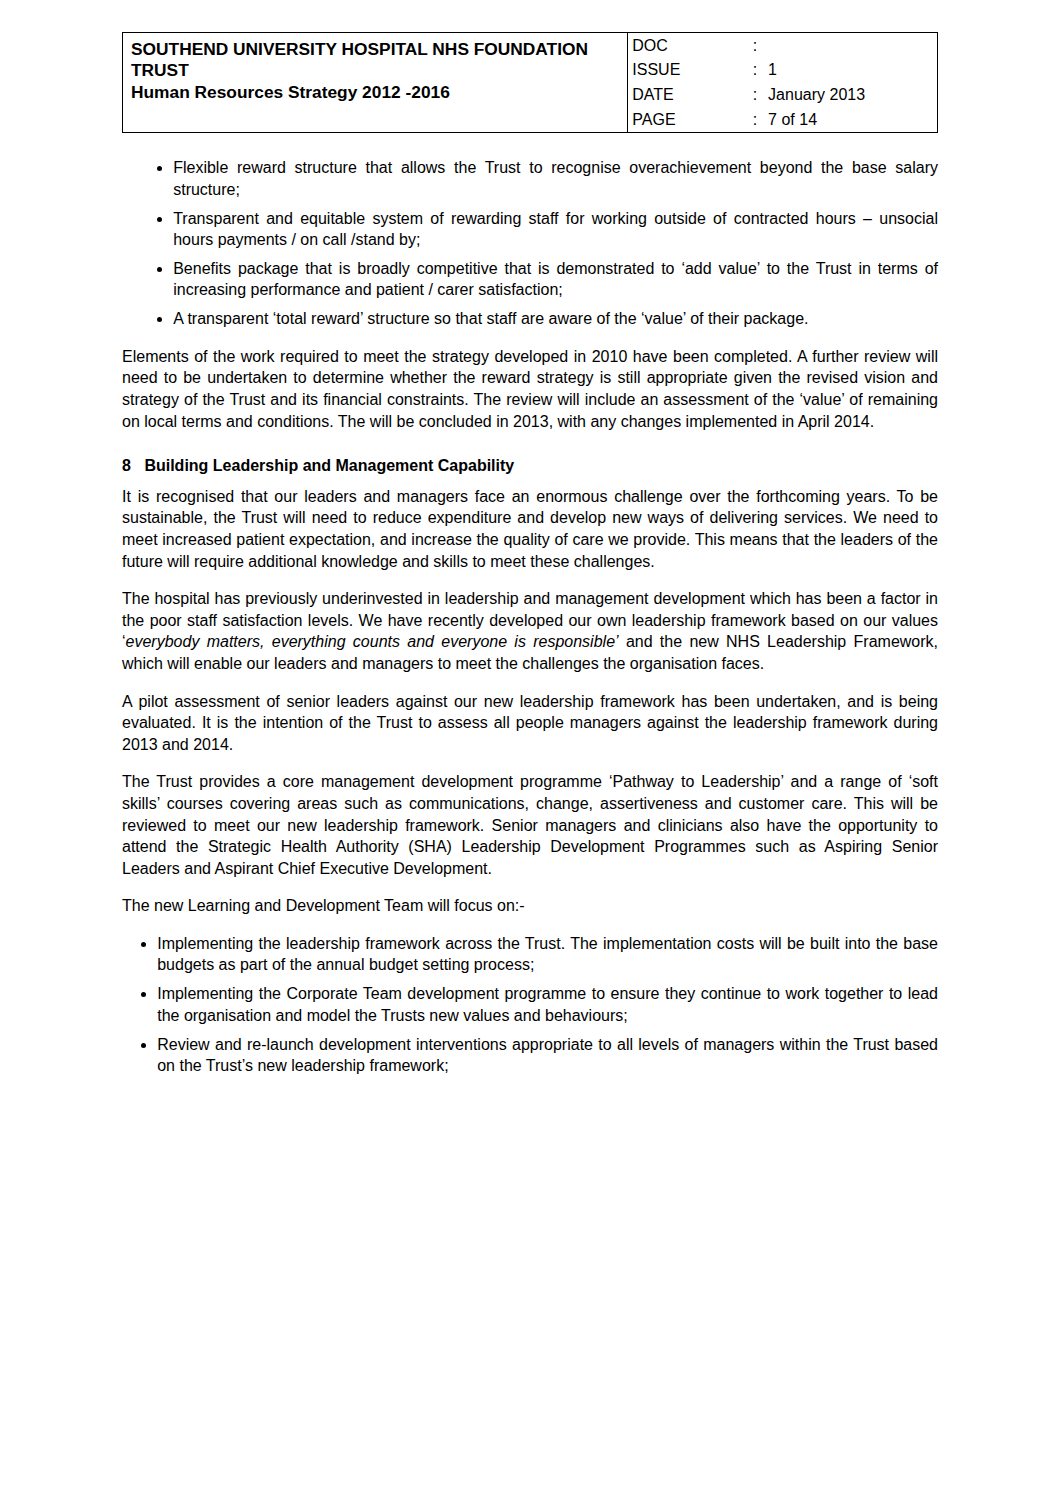| SOUTHEND UNIVERSITY HOSPITAL NHS FOUNDATION TRUST Human Resources Strategy 2012 -2016 | / DOC / : / / / ISSUE / : / 1 / / DATE / : / January 2013 / / PAGE / : / 7 of 14 / |
Flexible reward structure that allows the Trust to recognise overachievement beyond the base salary structure;
Transparent and equitable system of rewarding staff for working outside of contracted hours – unsocial hours payments / on call /stand by;
Benefits package that is broadly competitive that is demonstrated to ‘add value’ to the Trust in terms of increasing performance and patient / carer satisfaction;
A transparent ‘total reward’ structure so that staff are aware of the ‘value’ of their package.
Elements of the work required to meet the strategy developed in 2010 have been completed. A further review will need to be undertaken to determine whether the reward strategy is still appropriate given the revised vision and strategy of the Trust and its financial constraints. The review will include an assessment of the ‘value’ of remaining on local terms and conditions. The will be concluded in 2013, with any changes implemented in April 2014.
8 Building Leadership and Management Capability
It is recognised that our leaders and managers face an enormous challenge over the forthcoming years. To be sustainable, the Trust will need to reduce expenditure and develop new ways of delivering services. We need to meet increased patient expectation, and increase the quality of care we provide. This means that the leaders of the future will require additional knowledge and skills to meet these challenges.
The hospital has previously underinvested in leadership and management development which has been a factor in the poor staff satisfaction levels. We have recently developed our own leadership framework based on our values ‘everybody matters, everything counts and everyone is responsible’ and the new NHS Leadership Framework, which will enable our leaders and managers to meet the challenges the organisation faces.
A pilot assessment of senior leaders against our new leadership framework has been undertaken, and is being evaluated. It is the intention of the Trust to assess all people managers against the leadership framework during 2013 and 2014.
The Trust provides a core management development programme ‘Pathway to Leadership’ and a range of ‘soft skills’ courses covering areas such as communications, change, assertiveness and customer care. This will be reviewed to meet our new leadership framework. Senior managers and clinicians also have the opportunity to attend the Strategic Health Authority (SHA) Leadership Development Programmes such as Aspiring Senior Leaders and Aspirant Chief Executive Development.
The new Learning and Development Team will focus on:-
Implementing the leadership framework across the Trust. The implementation costs will be built into the base budgets as part of the annual budget setting process;
Implementing the Corporate Team development programme to ensure they continue to work together to lead the organisation and model the Trusts new values and behaviours;
Review and re-launch development interventions appropriate to all levels of managers within the Trust based on the Trust’s new leadership framework;